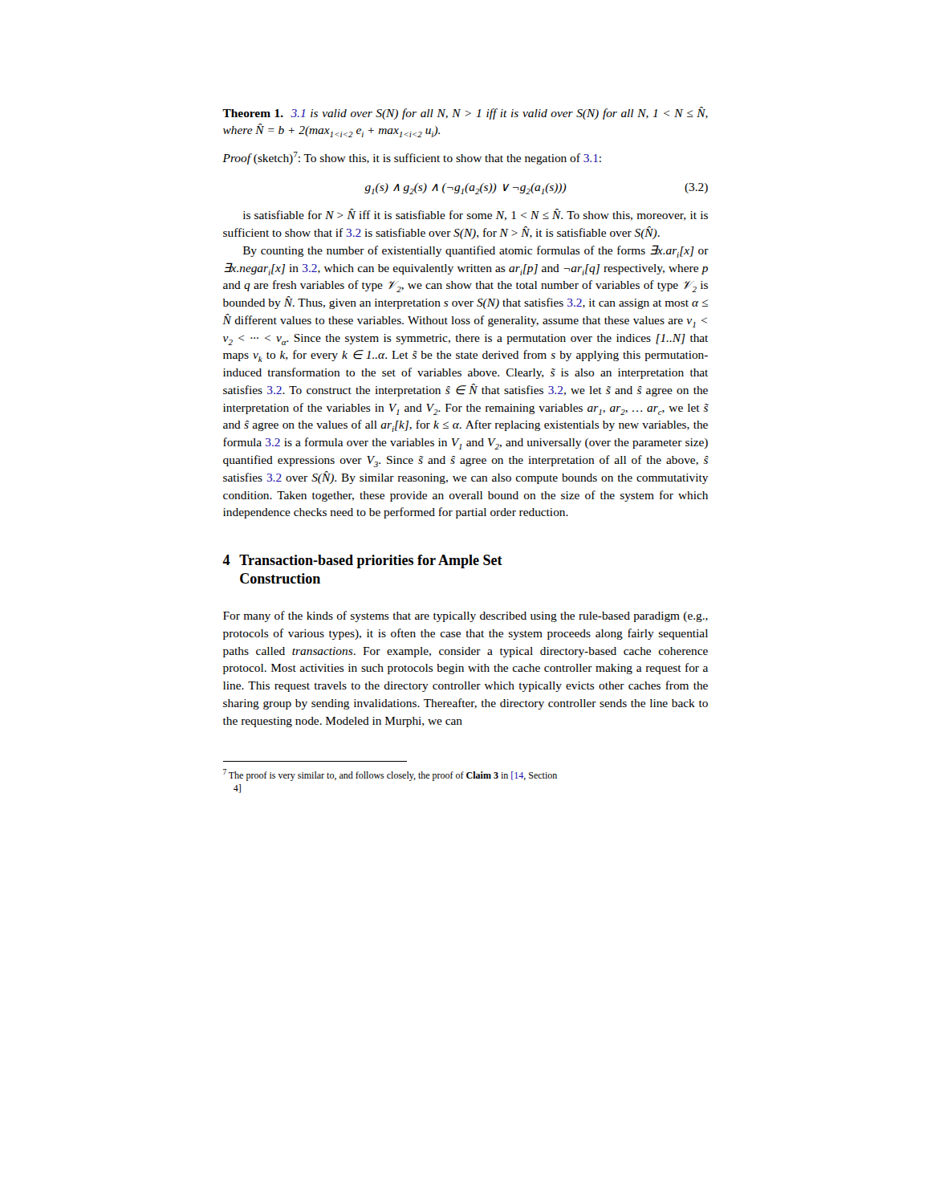Theorem 1. 3.1 is valid over S(N) for all N, N > 1 iff it is valid over S(N) for all N, 1 < N ≤ N̂, where N̂ = b + 2(max1<i<2 ei + max1<i<2 ui).
Proof (sketch)7: To show this, it is sufficient to show that the negation of 3.1:
g1(s) ∧ g2(s) ∧ (¬g1(a2(s)) ∨ ¬g2(a1(s))) (3.2)
is satisfiable for N > N̂ iff it is satisfiable for some N, 1 < N ≤ N̂. To show this, moreover, it is sufficient to show that if 3.2 is satisfiable over S(N), for N > N̂, it is satisfiable over S(N̂).
By counting the number of existentially quantified atomic formulas of the forms ∃x.ari[x] or ∃x.negari[x] in 3.2, which can be equivalently written as ari[p] and ¬ari[q] respectively, where p and q are fresh variables of type 𝒱2, we can show that the total number of variables of type 𝒱2 is bounded by N̂. Thus, given an interpretation s over S(N) that satisfies 3.2, it can assign at most α ≤ N̂ different values to these variables. Without loss of generality, assume that these values are v1 < v2 < ··· < vα. Since the system is symmetric, there is a permutation over the indices [1..N] that maps vk to k, for every k ∈ 1..α. Let s̃ be the state derived from s by applying this permutation-induced transformation to the set of variables above. Clearly, s̃ is also an interpretation that satisfies 3.2. To construct the interpretation ŝ ∈ N̂ that satisfies 3.2, we let s̃ and ŝ agree on the interpretation of the variables in V1 and V2. For the remaining variables ar1, ar2, … arc, we let s̃ and ŝ agree on the values of all ari[k], for k ≤ α. After replacing existentials by new variables, the formula 3.2 is a formula over the variables in V1 and V2, and universally (over the parameter size) quantified expressions over V3. Since s̃ and ŝ agree on the interpretation of all of the above, ŝ satisfies 3.2 over S(N̂). By similar reasoning, we can also compute bounds on the commutativity condition. Taken together, these provide an overall bound on the size of the system for which independence checks need to be performed for partial order reduction.
4 Transaction-based priorities for Ample SetConstruction
For many of the kinds of systems that are typically described using the rule-based paradigm (e.g., protocols of various types), it is often the case that the system proceeds along fairly sequential paths called transactions. For example, consider a typical directory-based cache coherence protocol. Most activities in such protocols begin with the cache controller making a request for a line. This request travels to the directory controller which typically evicts other caches from the sharing group by sending invalidations. Thereafter, the directory controller sends the line back to the requesting node. Modeled in Murphi, we can
7 The proof is very similar to, and follows closely, the proof of Claim 3 in [14, Section 4]